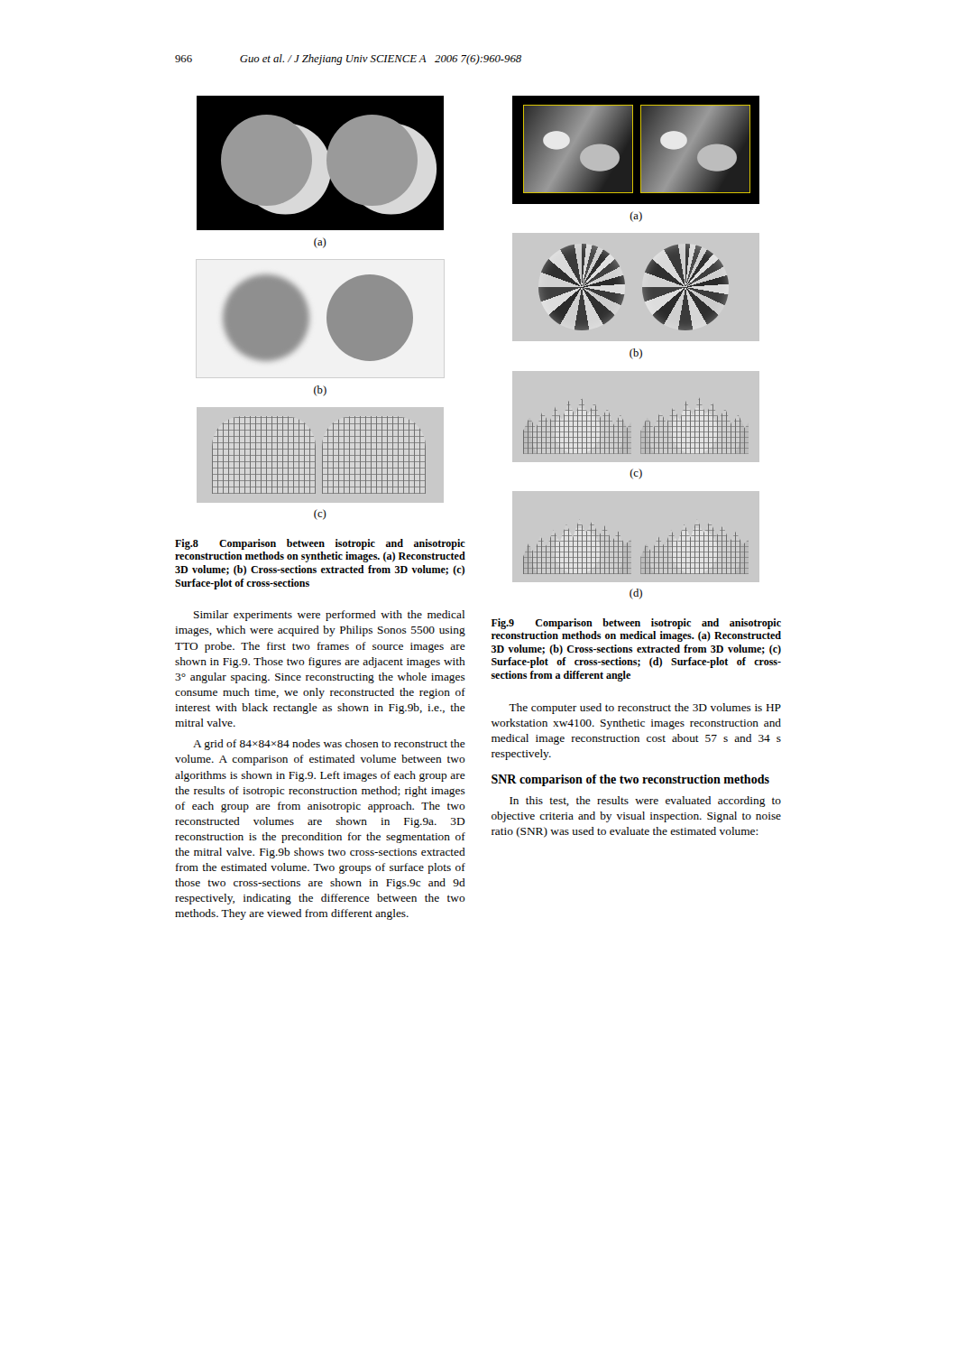966 Guo et al. / J Zhejiang Univ SCIENCE A 2006 7(6):960-968
(a)
(b)
(c)
Fig.8 Comparison between isotropic and anisotropic reconstruction methods on synthetic images. (a) Reconstructed 3D volume; (b) Cross-sections extracted from 3D volume; (c) Surface-plot of cross-sections
Similar experiments were performed with the medical images, which were acquired by Philips Sonos 5500 using TTO probe. The first two frames of source images are shown in Fig.9. Those two figures are adjacent images with 3° angular spacing. Since reconstructing the whole images consume much time, we only reconstructed the region of interest with black rectangle as shown in Fig.9b, i.e., the mitral valve.
A grid of 84×84×84 nodes was chosen to reconstruct the volume. A comparison of estimated volume between two algorithms is shown in Fig.9. Left images of each group are the results of isotropic reconstruction method; right images of each group are from anisotropic approach. The two reconstructed volumes are shown in Fig.9a. 3D reconstruction is the precondition for the segmentation of the mitral valve. Fig.9b shows two cross-sections extracted from the estimated volume. Two groups of surface plots of those two cross-sections are shown in Figs.9c and 9d respectively, indicating the difference between the two methods. They are viewed from different angles.
(a)
(b)
(c)
(d)
Fig.9 Comparison between isotropic and anisotropic reconstruction methods on medical images. (a) Reconstructed 3D volume; (b) Cross-sections extracted from 3D volume; (c) Surface-plot of cross-sections; (d) Surface-plot of cross-sections from a different angle
The computer used to reconstruct the 3D volumes is HP workstation xw4100. Synthetic images reconstruction and medical image reconstruction cost about 57 s and 34 s respectively.
SNR comparison of the two reconstruction methods
In this test, the results were evaluated according to objective criteria and by visual inspection. Signal to noise ratio (SNR) was used to evaluate the estimated volume: